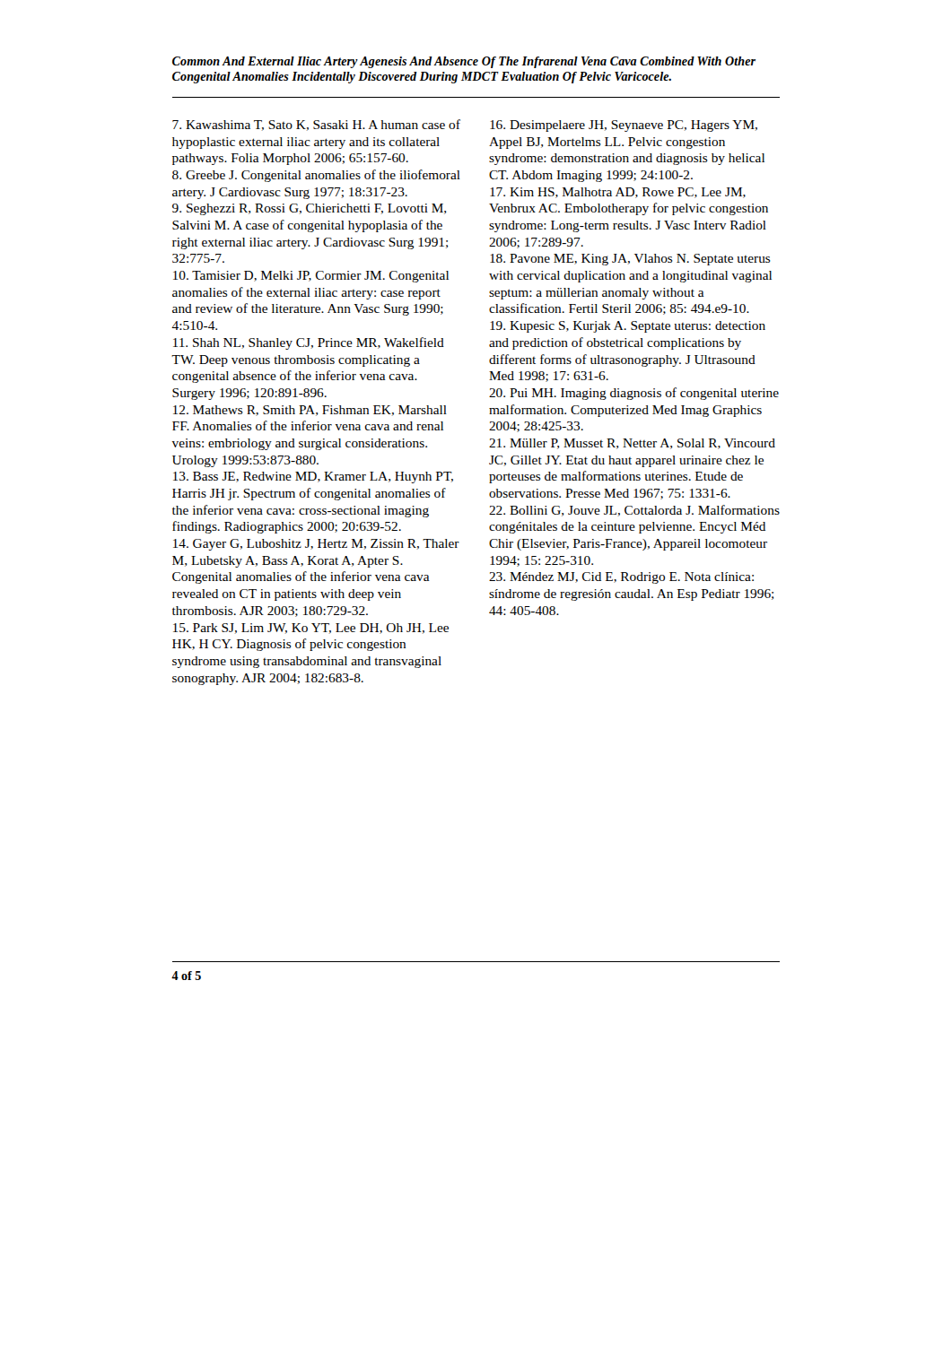Common And External Iliac Artery Agenesis And Absence Of The Infrarenal Vena Cava Combined With Other Congenital Anomalies Incidentally Discovered During MDCT Evaluation Of Pelvic Varicocele.
7. Kawashima T, Sato K, Sasaki H. A human case of hypoplastic external iliac artery and its collateral pathways. Folia Morphol 2006; 65:157-60.
8. Greebe J. Congenital anomalies of the iliofemoral artery. J Cardiovasc Surg 1977; 18:317-23.
9. Seghezzi R, Rossi G, Chierichetti F, Lovotti M, Salvini M. A case of congenital hypoplasia of the right external iliac artery. J Cardiovasc Surg 1991; 32:775-7.
10. Tamisier D, Melki JP, Cormier JM. Congenital anomalies of the external iliac artery: case report and review of the literature. Ann Vasc Surg 1990; 4:510-4.
11. Shah NL, Shanley CJ, Prince MR, Wakelfield TW. Deep venous thrombosis complicating a congenital absence of the inferior vena cava. Surgery 1996; 120:891-896.
12. Mathews R, Smith PA, Fishman EK, Marshall FF. Anomalies of the inferior vena cava and renal veins: embriology and surgical considerations. Urology 1999:53:873-880.
13. Bass JE, Redwine MD, Kramer LA, Huynh PT, Harris JH jr. Spectrum of congenital anomalies of the inferior vena cava: cross-sectional imaging findings. Radiographics 2000; 20:639-52.
14. Gayer G, Luboshitz J, Hertz M, Zissin R, Thaler M, Lubetsky A, Bass A, Korat A, Apter S. Congenital anomalies of the inferior vena cava revealed on CT in patients with deep vein thrombosis. AJR 2003; 180:729-32.
15. Park SJ, Lim JW, Ko YT, Lee DH, Oh JH, Lee HK, H CY. Diagnosis of pelvic congestion syndrome using transabdominal and transvaginal sonography. AJR 2004; 182:683-8.
16. Desimpelaere JH, Seynaeve PC, Hagers YM, Appel BJ, Mortelms LL. Pelvic congestion syndrome: demonstration and diagnosis by helical CT. Abdom Imaging 1999; 24:100-2.
17. Kim HS, Malhotra AD, Rowe PC, Lee JM, Venbrux AC. Embolotherapy for pelvic congestion syndrome: Long-term results. J Vasc Interv Radiol 2006; 17:289-97.
18. Pavone ME, King JA, Vlahos N. Septate uterus with cervical duplication and a longitudinal vaginal septum: a müllerian anomaly without a classification. Fertil Steril 2006; 85: 494.e9-10.
19. Kupesic S, Kurjak A. Septate uterus: detection and prediction of obstetrical complications by different forms of ultrasonography. J Ultrasound Med 1998; 17: 631-6.
20. Pui MH. Imaging diagnosis of congenital uterine malformation. Computerized Med Imag Graphics 2004; 28:425-33.
21. Müller P, Musset R, Netter A, Solal R, Vincourd JC, Gillet JY. Etat du haut apparel urinaire chez le porteuses de malformations uterines. Etude de observations. Presse Med 1967; 75: 1331-6.
22. Bollini G, Jouve JL, Cottalorda J. Malformations congénitales de la ceinture pelvienne. Encycl Méd Chir (Elsevier, Paris-France), Appareil locomoteur 1994; 15: 225-310.
23. Méndez MJ, Cid E, Rodrigo E. Nota clínica: síndrome de regresión caudal. An Esp Pediatr 1996; 44: 405-408.
4 of 5